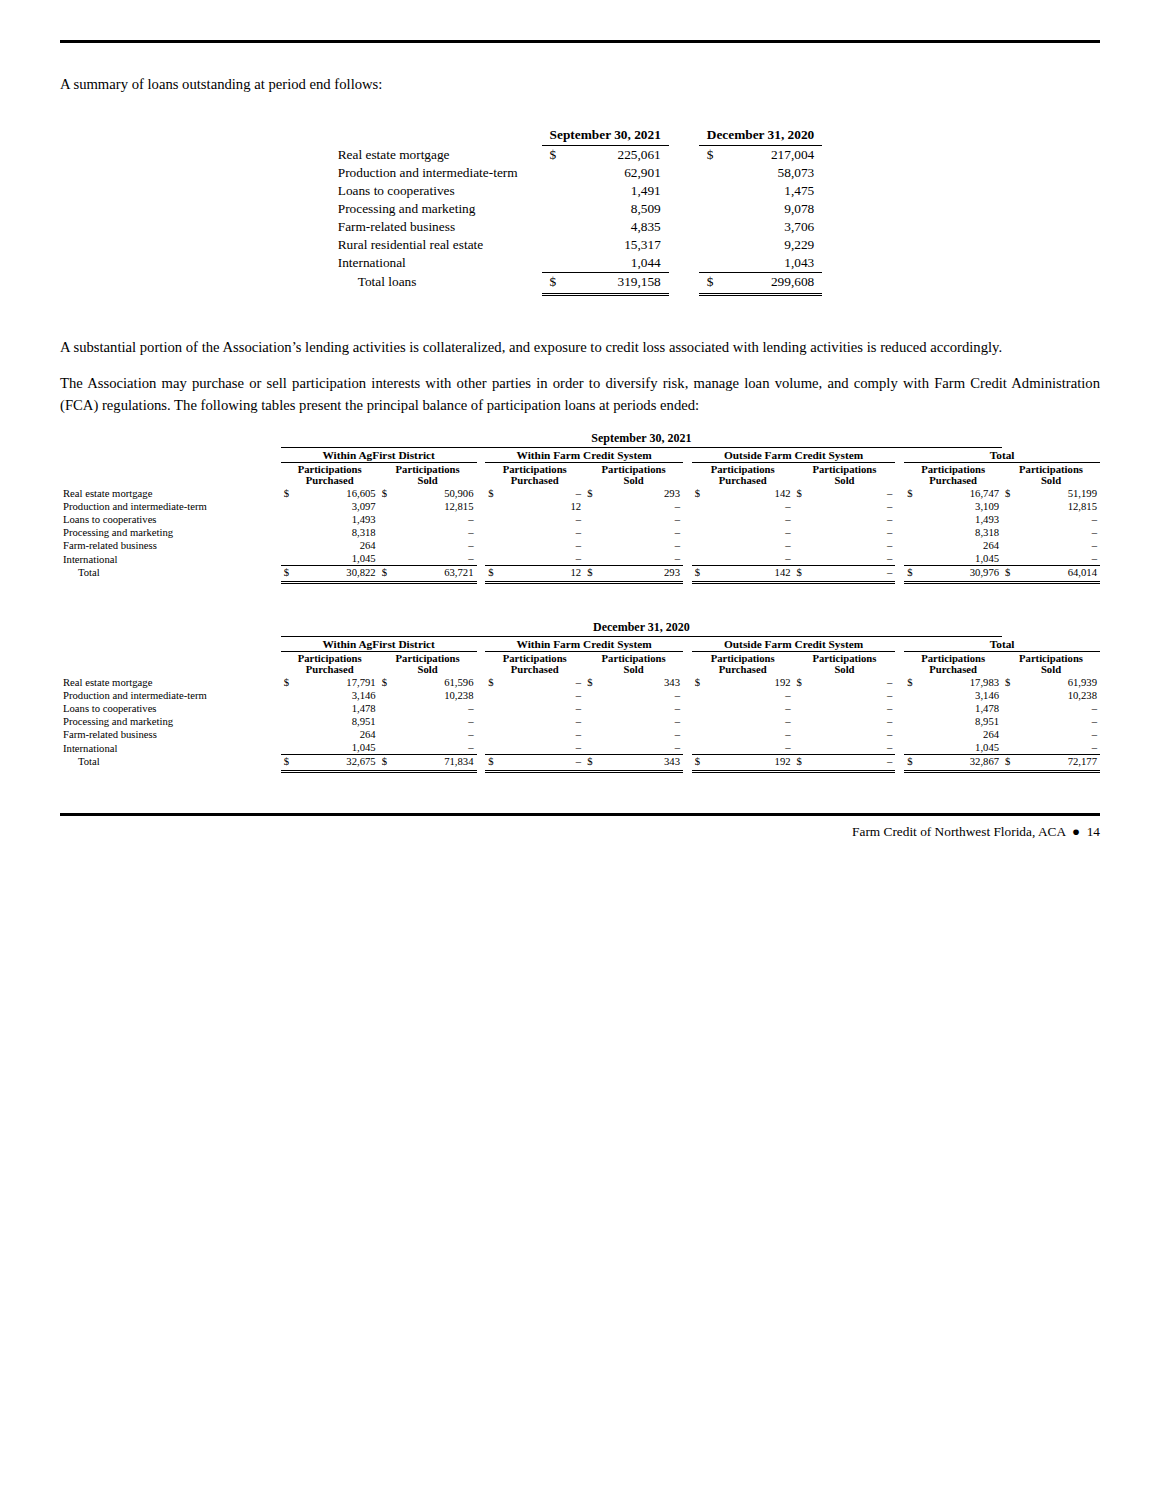A summary of loans outstanding at period end follows:
| | | September 30, 2021 | | December 31, 2020 |
| Real estate mortgage | | $ | 225,061 | | $ | 217,004 |
| Production and intermediate-term | | | 62,901 | | | 58,073 |
| Loans to cooperatives | | | 1,491 | | | 1,475 |
| Processing and marketing | | | 8,509 | | | 9,078 |
| Farm-related business | | | 4,835 | | | 3,706 |
| Rural residential real estate | | | 15,317 | | | 9,229 |
| International | | | 1,044 | | | 1,043 |
| Total loans | | $ | 319,158 | | $ | 299,608 |
A substantial portion of the Association’s lending activities is collateralized, and exposure to credit loss associated with lending activities is reduced accordingly.
The Association may purchase or sell participation interests with other parties in order to diversify risk, manage loan volume, and comply with Farm Credit Administration (FCA) regulations. The following tables present the principal balance of participation loans at periods ended:
| | September 30, 2021 |
| | Within AgFirst District | | Within Farm Credit System | | Outside Farm Credit System | | Total |
| | Participations Purchased | Participations Sold | | Participations Purchased | Participations Sold | | Participations Purchased | Participations Sold | | Participations Purchased | Participations Sold |
| Real estate mortgage | $ | 16,605 | $ | 50,906 | | $ | – | $ | 293 | | $ | 142 | $ | – | | $ | 16,747 | $ | 51,199 |
| Production and intermediate-term | | 3,097 | | 12,815 | | | 12 | | – | | | – | | – | | | 3,109 | | 12,815 |
| Loans to cooperatives | | 1,493 | | – | | | – | | – | | | – | | – | | | 1,493 | | – |
| Processing and marketing | | 8,318 | | – | | | – | | – | | | – | | – | | | 8,318 | | – |
| Farm-related business | | 264 | | – | | | – | | – | | | – | | – | | | 264 | | – |
| International | | 1,045 | | – | | | – | | – | | | – | | – | | | 1,045 | | – |
| Total | $ | 30,822 | $ | 63,721 | | $ | 12 | $ | 293 | | $ | 142 | $ | – | | $ | 30,976 | $ | 64,014 |
| | December 31, 2020 |
| | Within AgFirst District | | Within Farm Credit System | | Outside Farm Credit System | | Total |
| | Participations Purchased | Participations Sold | | Participations Purchased | Participations Sold | | Participations Purchased | Participations Sold | | Participations Purchased | Participations Sold |
| Real estate mortgage | $ | 17,791 | $ | 61,596 | | $ | – | $ | 343 | | $ | 192 | $ | – | | $ | 17,983 | $ | 61,939 |
| Production and intermediate-term | | 3,146 | | 10,238 | | | – | | – | | | – | | – | | | 3,146 | | 10,238 |
| Loans to cooperatives | | 1,478 | | – | | | – | | – | | | – | | – | | | 1,478 | | – |
| Processing and marketing | | 8,951 | | – | | | – | | – | | | – | | – | | | 8,951 | | – |
| Farm-related business | | 264 | | – | | | – | | – | | | – | | – | | | 264 | | – |
| International | | 1,045 | | – | | | – | | – | | | – | | – | | | 1,045 | | – |
| Total | $ | 32,675 | $ | 71,834 | | $ | – | $ | 343 | | $ | 192 | $ | – | | $ | 32,867 | $ | 72,177 |
Farm Credit of Northwest Florida, ACA ● 14